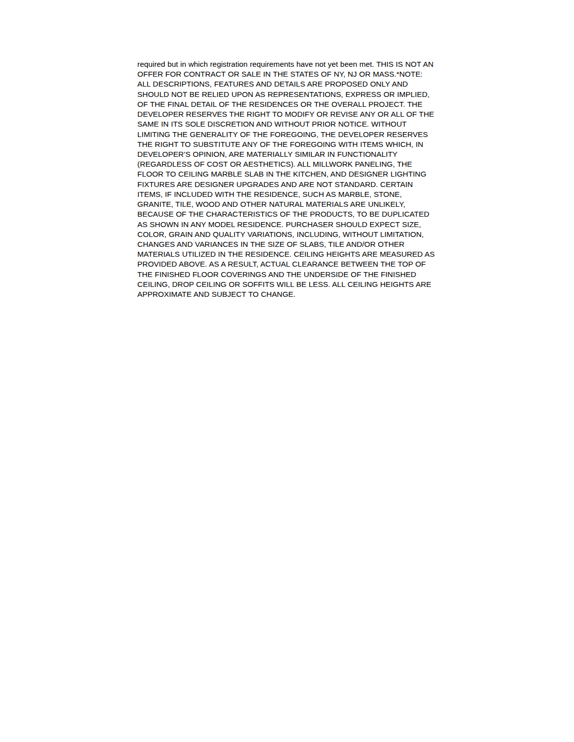required but in which registration requirements have not yet been met. THIS IS NOT AN OFFER FOR CONTRACT OR SALE IN THE STATES OF NY, NJ OR MASS.*NOTE: ALL DESCRIPTIONS, FEATURES AND DETAILS ARE PROPOSED ONLY AND SHOULD NOT BE RELIED UPON AS REPRESENTATIONS, EXPRESS OR IMPLIED, OF THE FINAL DETAIL OF THE RESIDENCES OR THE OVERALL PROJECT. THE DEVELOPER RESERVES THE RIGHT TO MODIFY OR REVISE ANY OR ALL OF THE SAME IN ITS SOLE DISCRETION AND WITHOUT PRIOR NOTICE. WITHOUT LIMITING THE GENERALITY OF THE FOREGOING, THE DEVELOPER RESERVES THE RIGHT TO SUBSTITUTE ANY OF THE FOREGOING WITH ITEMS WHICH, IN DEVELOPER’S OPINION, ARE MATERIALLY SIMILAR IN FUNCTIONALITY (REGARDLESS OF COST OR AESTHETICS). ALL MILLWORK PANELING, THE FLOOR TO CEILING MARBLE SLAB IN THE KITCHEN, AND DESIGNER LIGHTING FIXTURES ARE DESIGNER UPGRADES AND ARE NOT STANDARD. CERTAIN ITEMS, IF INCLUDED WITH THE RESIDENCE, SUCH AS MARBLE, STONE, GRANITE, TILE, WOOD AND OTHER NATURAL MATERIALS ARE UNLIKELY, BECAUSE OF THE CHARACTERISTICS OF THE PRODUCTS, TO BE DUPLICATED AS SHOWN IN ANY MODEL RESIDENCE. PURCHASER SHOULD EXPECT SIZE, COLOR, GRAIN AND QUALITY VARIATIONS, INCLUDING, WITHOUT LIMITATION, CHANGES AND VARIANCES IN THE SIZE OF SLABS, TILE AND/OR OTHER MATERIALS UTILIZED IN THE RESIDENCE. CEILING HEIGHTS ARE MEASURED AS PROVIDED ABOVE. AS A RESULT, ACTUAL CLEARANCE BETWEEN THE TOP OF THE FINISHED FLOOR COVERINGS AND THE UNDERSIDE OF THE FINISHED CEILING, DROP CEILING OR SOFFITS WILL BE LESS. ALL CEILING HEIGHTS ARE APPROXIMATE AND SUBJECT TO CHANGE.